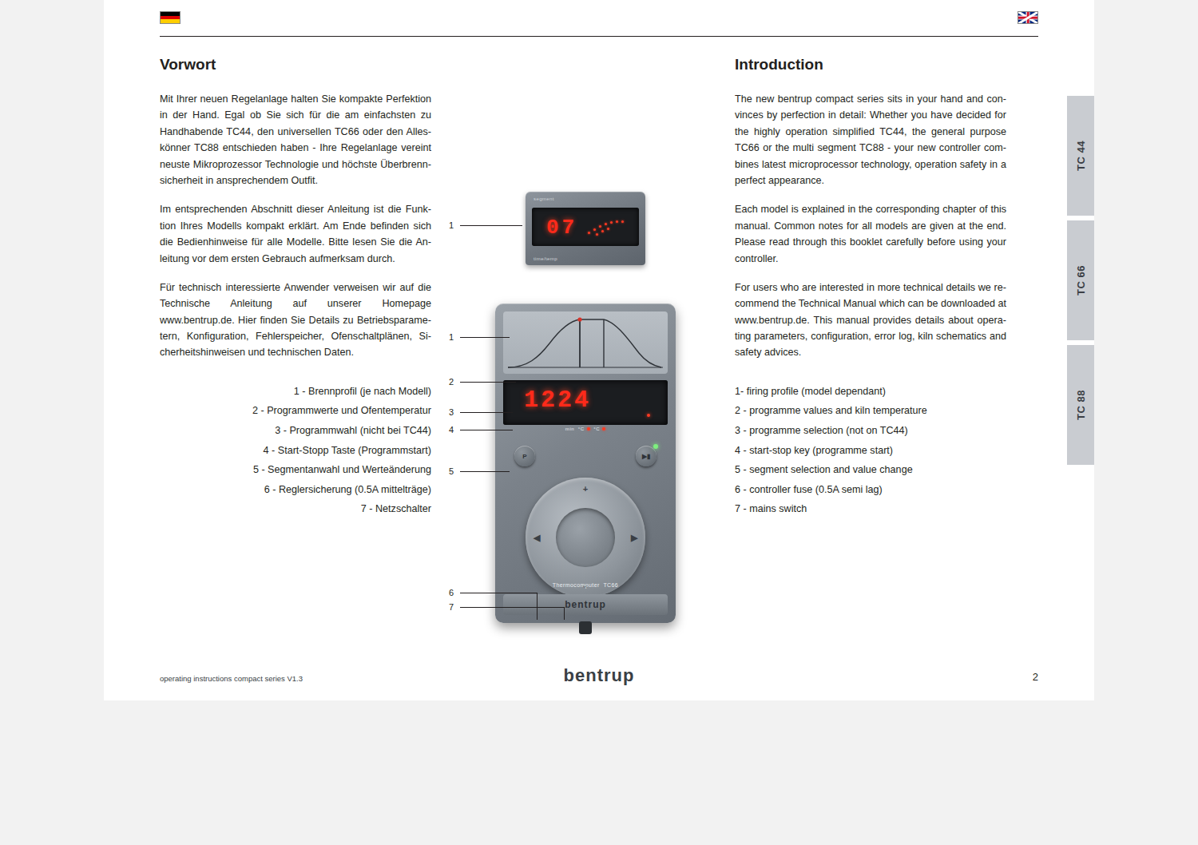TC 44
TC 66
TC 88
Vorwort
Mit Ihrer neuen Regelanlage halten Sie kompakte Perfektion in der Hand. Egal ob Sie sich für die am einfachsten zu Handhabende TC44, den universellen TC66 oder den Alleskönner TC88 entschieden haben - Ihre Regelanlage vereint neuste Mikroprozessor Technologie und höchste Überbrennsicherheit in ansprechendem Outfit.
Im entsprechenden Abschnitt dieser Anleitung ist die Funktion Ihres Modells kompakt erklärt. Am Ende befinden sich die Bedienhinweise für alle Modelle. Bitte lesen Sie die Anleitung vor dem ersten Gebrauch aufmerksam durch.
Für technisch interessierte Anwender verweisen wir auf die Technische Anleitung auf unserer Homepage www.bentrup.de. Hier finden Sie Details zu Betriebsparametern, Konfiguration, Fehlerspeicher, Ofenschaltplänen, Sicherheitshinweisen und technischen Daten.
1 - Brennprofil (je nach Modell)
2 - Programmwerte und Ofentemperatur
3 - Programmwahl (nicht bei TC44)
4 - Start-Stopp Taste (Programmstart)
5 - Segmentanwahl und Werteänderung
6 - Reglersicherung (0.5A mittelträge)
7 - Netzschalter
Introduction
The new bentrup compact series sits in your hand and convinces by perfection in detail: Whether you have decided for the highly operation simplified TC44, the general purpose TC66 or the multi segment TC88 - your new controller combines latest microprocessor technology, operation safety in a perfect appearance.
Each model is explained in the corresponding chapter of this manual. Common notes for all models are given at the end. Please read through this booklet carefully before using your controller.
For users who are interested in more technical details we recommend the Technical Manual which can be downloaded at www.bentrup.de. This manual provides details about operating parameters, configuration, error log, kiln schematics and safety advices.
1- firing profile (model dependant)
2 - programme values and kiln temperature
3 - programme selection (not on TC44)
4 - start-stop key (programme start)
5 - segment selection and value change
6 - controller fuse (0.5A semi lag)
7 - mains switch
segment
07
time/temp
1
1224
min °C °C
P
▶▮
+
–
◀
▶
Thermocomputer TC66
bentrup
1
2
3
4
5
6
7
operating instructions compact series V1.3
bentrup
2